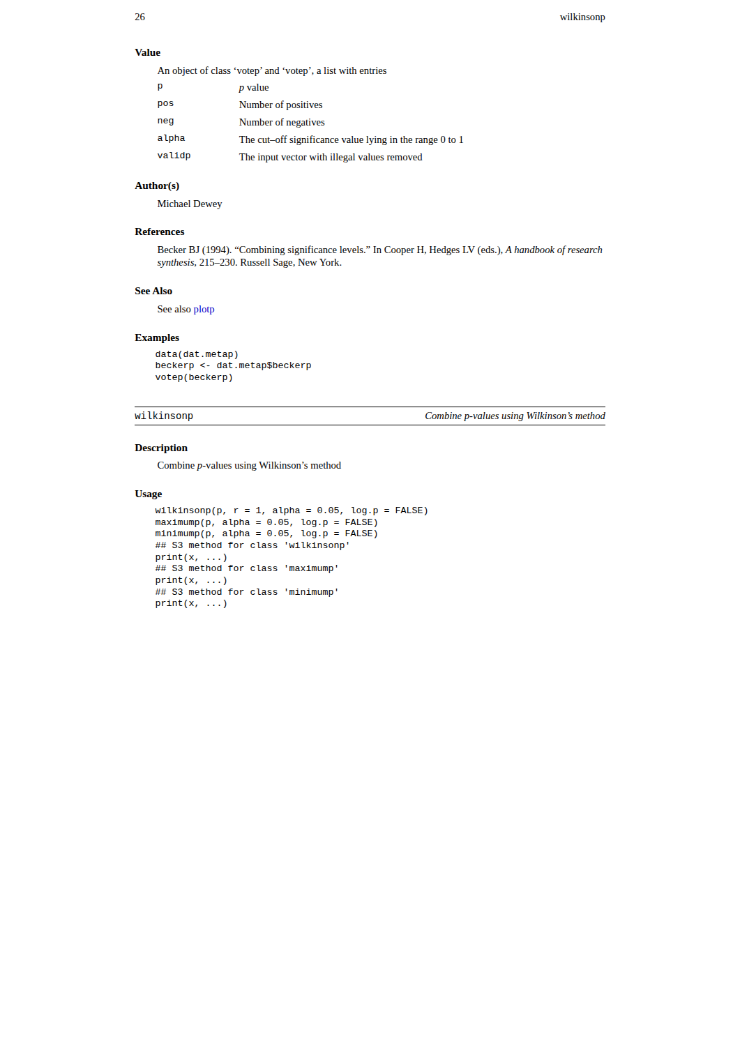26 wilkinsonp
Value
An object of class ‘votep’ and ‘votep’, a list with entries
p
p value
pos
Number of positives
neg
Number of negatives
alpha
The cut–off significance value lying in the range 0 to 1
validp
The input vector with illegal values removed
Author(s)
Michael Dewey
References
Becker BJ (1994). “Combining significance levels.” In Cooper H, Hedges LV (eds.), A handbook of research synthesis, 215–230. Russell Sage, New York.
See Also
See also plotp
Examples
data(dat.metap)
beckerp <- dat.metap$beckerp
votep(beckerp)
wilkinsonp Combine p-values using Wilkinson’s method
Description
Combine p-values using Wilkinson’s method
Usage
wilkinsonp(p, r = 1, alpha = 0.05, log.p = FALSE)
maximump(p, alpha = 0.05, log.p = FALSE)
minimump(p, alpha = 0.05, log.p = FALSE)
## S3 method for class 'wilkinsonp'
print(x, ...)
## S3 method for class 'maximump'
print(x, ...)
## S3 method for class 'minimump'
print(x, ...)